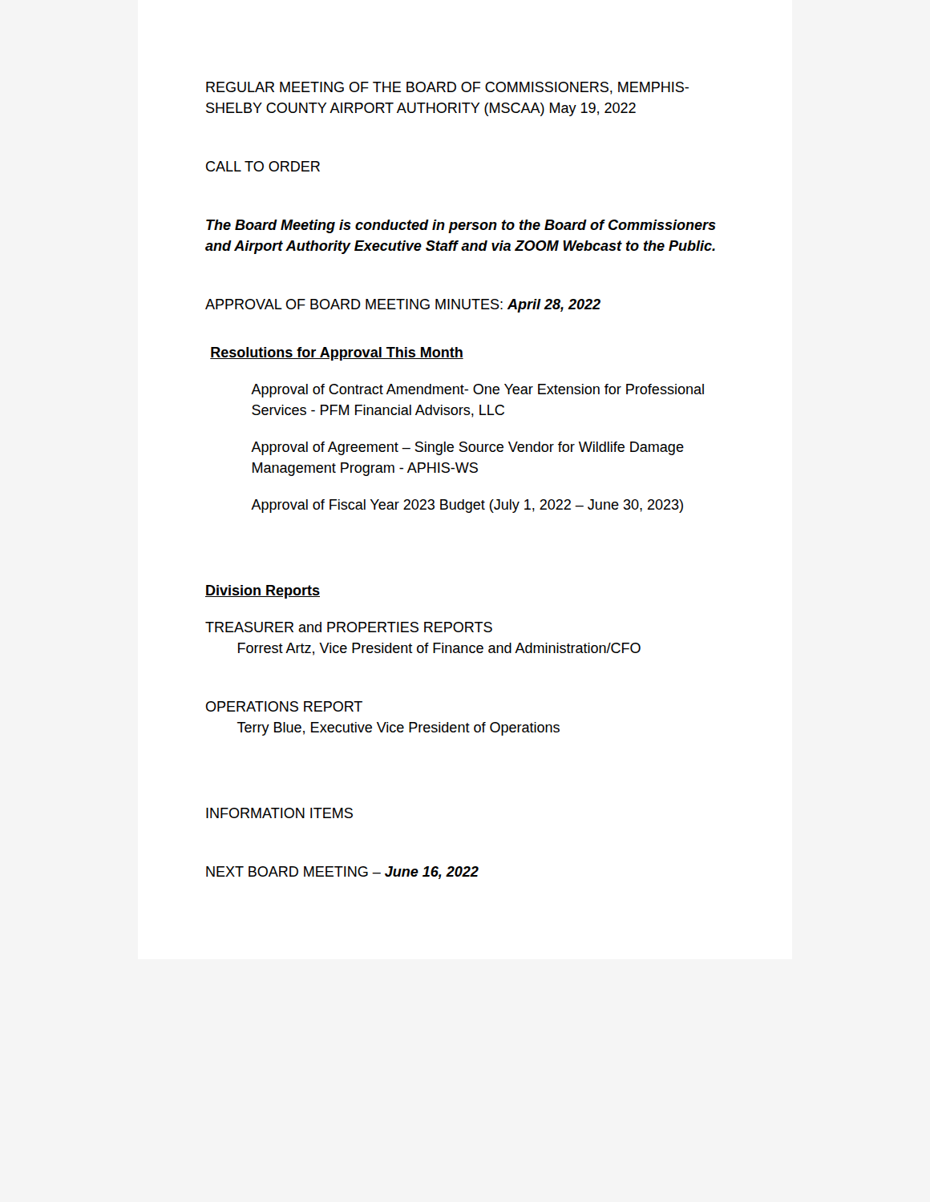REGULAR MEETING OF THE BOARD OF COMMISSIONERS, MEMPHIS-SHELBY COUNTY AIRPORT AUTHORITY (MSCAA) May 19, 2022
CALL TO ORDER
The Board Meeting is conducted in person to the Board of Commissioners and Airport Authority Executive Staff and via ZOOM Webcast to the Public.
APPROVAL OF BOARD MEETING MINUTES: April 28, 2022
Resolutions for Approval This Month
Approval of Contract Amendment- One Year Extension for Professional Services - PFM Financial Advisors, LLC
Approval of Agreement – Single Source Vendor for Wildlife Damage Management Program - APHIS-WS
Approval of Fiscal Year 2023 Budget (July 1, 2022 – June 30, 2023)
Division Reports
TREASURER and PROPERTIES REPORTS
Forrest Artz, Vice President of Finance and Administration/CFO
OPERATIONS REPORT
Terry Blue, Executive Vice President of Operations
INFORMATION ITEMS
NEXT BOARD MEETING – June 16, 2022